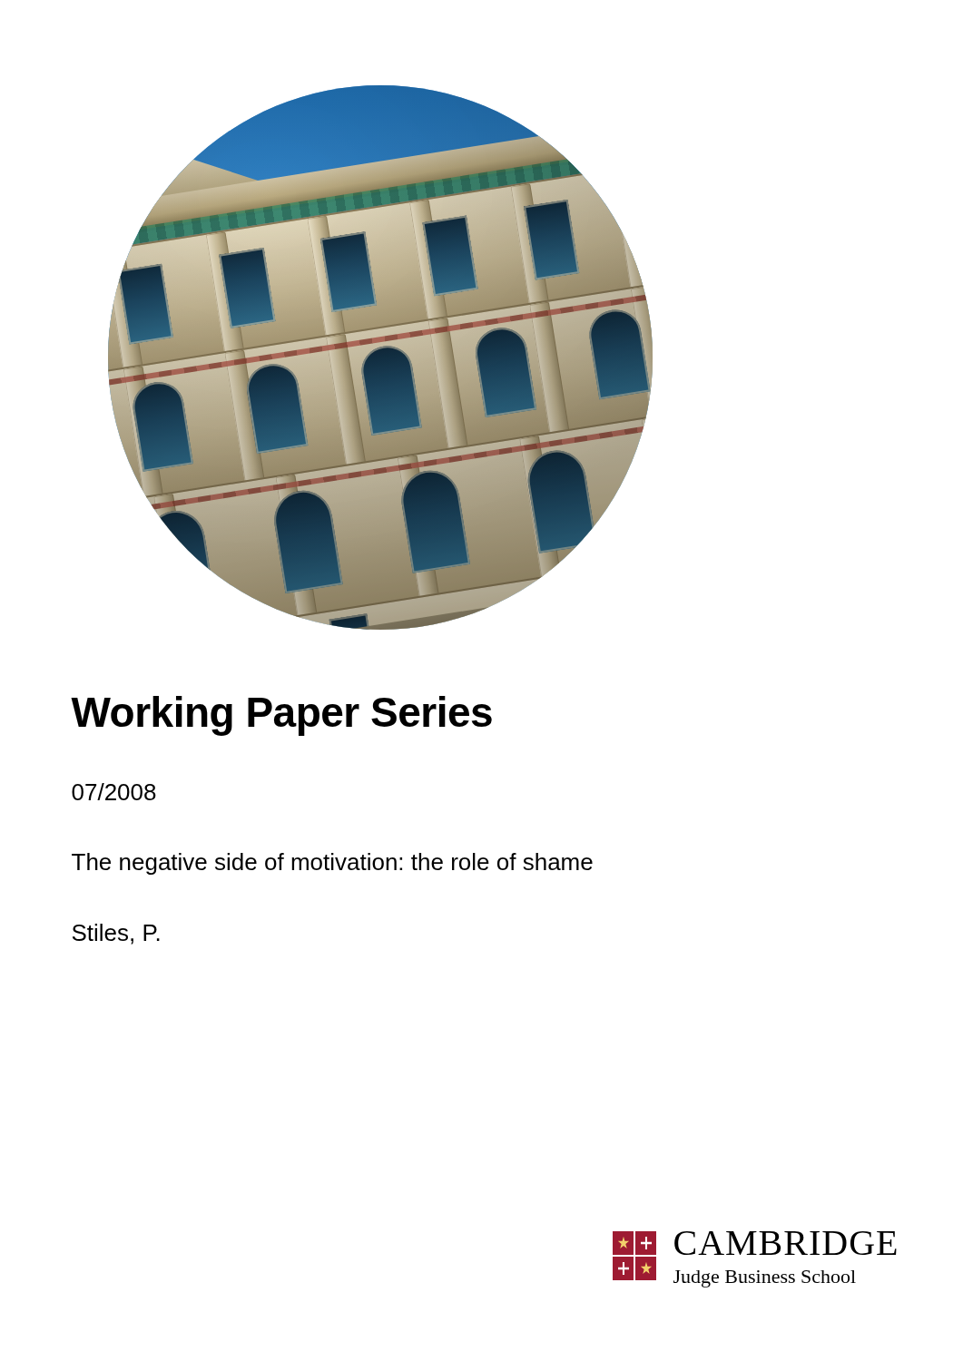Working Paper Series
07/2008
The negative side of motivation: the role of shame
Stiles, P.
CAMBRIDGE Judge Business School